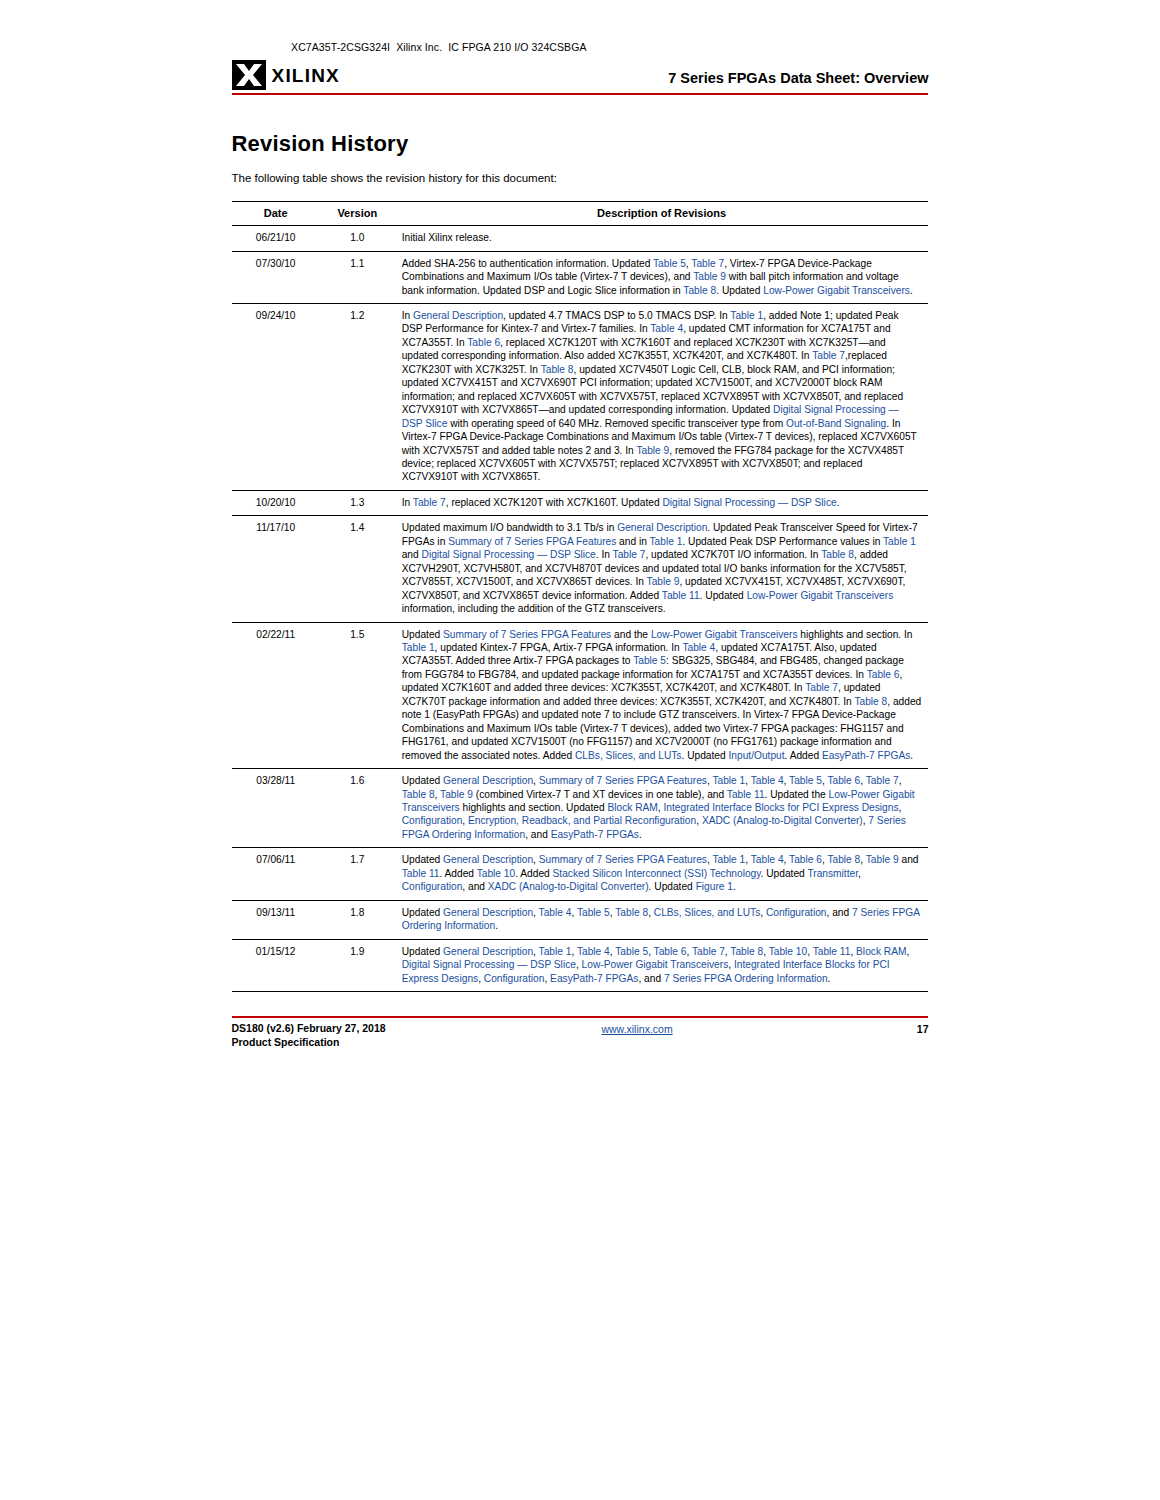XC7A35T-2CSG324I Xilinx Inc. IC FPGA 210 I/O 324CSBGA
XILINX
7 Series FPGAs Data Sheet: Overview
Revision History
The following table shows the revision history for this document:
| Date | Version | Description of Revisions |
| --- | --- | --- |
| 06/21/10 | 1.0 | Initial Xilinx release. |
| 07/30/10 | 1.1 | Added SHA-256 to authentication information. Updated Table 5 , Table 7 , Virtex-7 FPGA Device-Package Combinations and Maximum I/Os table (Virtex-7 T devices), and Table 9 with ball pitch information and voltage bank information. Updated DSP and Logic Slice information in Table 8 . Updated Low-Power Gigabit Transceivers . |
| 09/24/10 | 1.2 | In General Description , updated 4.7 TMACS DSP to 5.0 TMACS DSP. In Table 1 , added Note 1; updated Peak DSP Performance for Kintex-7 and Virtex-7 families. In Table 4 , updated CMT information for XC7A175T and XC7A355T. In Table 6 , replaced XC7K120T with XC7K160T and replaced XC7K230T with XC7K325T—and updated corresponding information. Also added XC7K355T, XC7K420T, and XC7K480T. In Table 7 ,replaced XC7K230T with XC7K325T. In Table 8 , updated XC7V450T Logic Cell, CLB, block RAM, and PCI information; updated XC7VX415T and XC7VX690T PCI information; updated XC7V1500T, and XC7V2000T block RAM information; and replaced XC7VX605T with XC7VX575T, replaced XC7VX895T with XC7VX850T, and replaced XC7VX910T with XC7VX865T—and updated corresponding information. Updated Digital Signal Processing — DSP Slice with operating speed of 640 MHz. Removed specific transceiver type from Out-of-Band Signaling . In Virtex-7 FPGA Device-Package Combinations and Maximum I/Os table (Virtex-7 T devices), replaced XC7VX605T with XC7VX575T and added table notes 2 and 3. In Table 9 , removed the FFG784 package for the XC7VX485T device; replaced XC7VX605T with XC7VX575T; replaced XC7VX895T with XC7VX850T; and replaced XC7VX910T with XC7VX865T. |
| 10/20/10 | 1.3 | In Table 7 , replaced XC7K120T with XC7K160T. Updated Digital Signal Processing — DSP Slice . |
| 11/17/10 | 1.4 | Updated maximum I/O bandwidth to 3.1 Tb/s in General Description . Updated Peak Transceiver Speed for Virtex-7 FPGAs in Summary of 7 Series FPGA Features and in Table 1 . Updated Peak DSP Performance values in Table 1 and Digital Signal Processing — DSP Slice . In Table 7 , updated XC7K70T I/O information. In Table 8 , added XC7VH290T, XC7VH580T, and XC7VH870T devices and updated total I/O banks information for the XC7V585T, XC7V855T, XC7V1500T, and XC7VX865T devices. In Table 9 , updated XC7VX415T, XC7VX485T, XC7VX690T, XC7VX850T, and XC7VX865T device information. Added Table 11 . Updated Low-Power Gigabit Transceivers information, including the addition of the GTZ transceivers. |
| 02/22/11 | 1.5 | Updated Summary of 7 Series FPGA Features and the Low-Power Gigabit Transceivers highlights and section. In Table 1 , updated Kintex-7 FPGA, Artix-7 FPGA information. In Table 4 , updated XC7A175T. Also, updated XC7A355T. Added three Artix-7 FPGA packages to Table 5 : SBG325, SBG484, and FBG485, changed package from FGG784 to FBG784, and updated package information for XC7A175T and XC7A355T devices. In Table 6 , updated XC7K160T and added three devices: XC7K355T, XC7K420T, and XC7K480T. In Table 7 , updated XC7K70T package information and added three devices: XC7K355T, XC7K420T, and XC7K480T. In Table 8 , added note 1 (EasyPath FPGAs) and updated note 7 to include GTZ transceivers. In Virtex-7 FPGA Device-Package Combinations and Maximum I/Os table (Virtex-7 T devices), added two Virtex-7 FPGA packages: FHG1157 and FHG1761, and updated XC7V1500T (no FFG1157) and XC7V2000T (no FFG1761) package information and removed the associated notes. Added CLBs, Slices, and LUTs . Updated Input/Output . Added EasyPath-7 FPGAs . |
| 03/28/11 | 1.6 | Updated General Description , Summary of 7 Series FPGA Features , Table 1 , Table 4 , Table 5 , Table 6 , Table 7 , Table 8 , Table 9 (combined Virtex-7 T and XT devices in one table), and Table 11 . Updated the Low-Power Gigabit Transceivers highlights and section. Updated Block RAM , Integrated Interface Blocks for PCI Express Designs , Configuration , Encryption, Readback, and Partial Reconfiguration , XADC (Analog-to-Digital Converter) , 7 Series FPGA Ordering Information , and EasyPath-7 FPGAs . |
| 07/06/11 | 1.7 | Updated General Description , Summary of 7 Series FPGA Features , Table 1 , Table 4 , Table 6 , Table 8 , Table 9 and Table 11 . Added Table 10 . Added Stacked Silicon Interconnect (SSI) Technology . Updated Transmitter , Configuration , and XADC (Analog-to-Digital Converter) . Updated Figure 1 . |
| 09/13/11 | 1.8 | Updated General Description , Table 4 , Table 5 , Table 8 , CLBs, Slices, and LUTs , Configuration , and 7 Series FPGA Ordering Information . |
| 01/15/12 | 1.9 | Updated General Description , Table 1 , Table 4 , Table 5 , Table 6 , Table 7 , Table 8 , Table 10 , Table 11 , Block RAM , Digital Signal Processing — DSP Slice , Low-Power Gigabit Transceivers , Integrated Interface Blocks for PCI Express Designs , Configuration , EasyPath-7 FPGAs , and 7 Series FPGA Ordering Information . |
DS180 (v2.6) February 27, 2018
Product Specification
www.xilinx.com
17